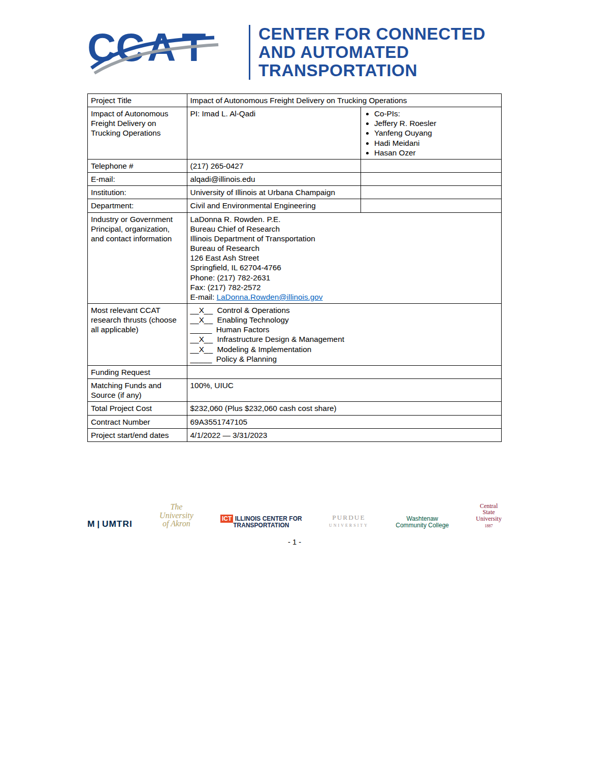CC A T
Center for Connected
and Automated
Transportation
| Project Title | Impact of Autonomous Freight Delivery on Trucking Operations |
| Impact of Autonomous Freight Delivery on Trucking Operations | PI: Imad L. Al-Qadi | Co-PIs: Jeffery R. Roesler Yanfeng Ouyang Hadi Meidani Hasan Ozer |
| Telephone # | (217) 265-0427 | |
| E-mail: | alqadi@illinois.edu | |
| Institution: | University of Illinois at Urbana Champaign | |
| Department: | Civil and Environmental Engineering | |
| Industry or Government Principal, organization, and contact information | LaDonna R. Rowden. P.E. Bureau Chief of Research Illinois Department of Transportation Bureau of Research 126 East Ash Street Springfield, IL 62704-4766 Phone: (217) 782-2631 Fax: (217) 782-2572 E-mail: LaDonna.Rowden@illinois.gov |
| Most relevant CCAT research thrusts (choose all applicable) | __X__ Control & Operations __X__ Enabling Technology _____ Human Factors __X__ Infrastructure Design & Management __X__ Modeling & Implementation _____ Policy & Planning |
| Funding Request | |
| Matching Funds and Source (if any) | 100%, UIUC |
| Total Project Cost | $232,060 (Plus $232,060 cash cost share) |
| Contract Number | 69A3551747105 |
| Project start/end dates | 4/1/2022 — 3/31/2023 |
M | UMTRI
The
University
of Akron
ICT ILLINOIS CENTER FOR
TRANSPORTATION
PURDUE
UNIVERSITY
Washtenaw
Community College
Central
State
University
1887
- 1 -